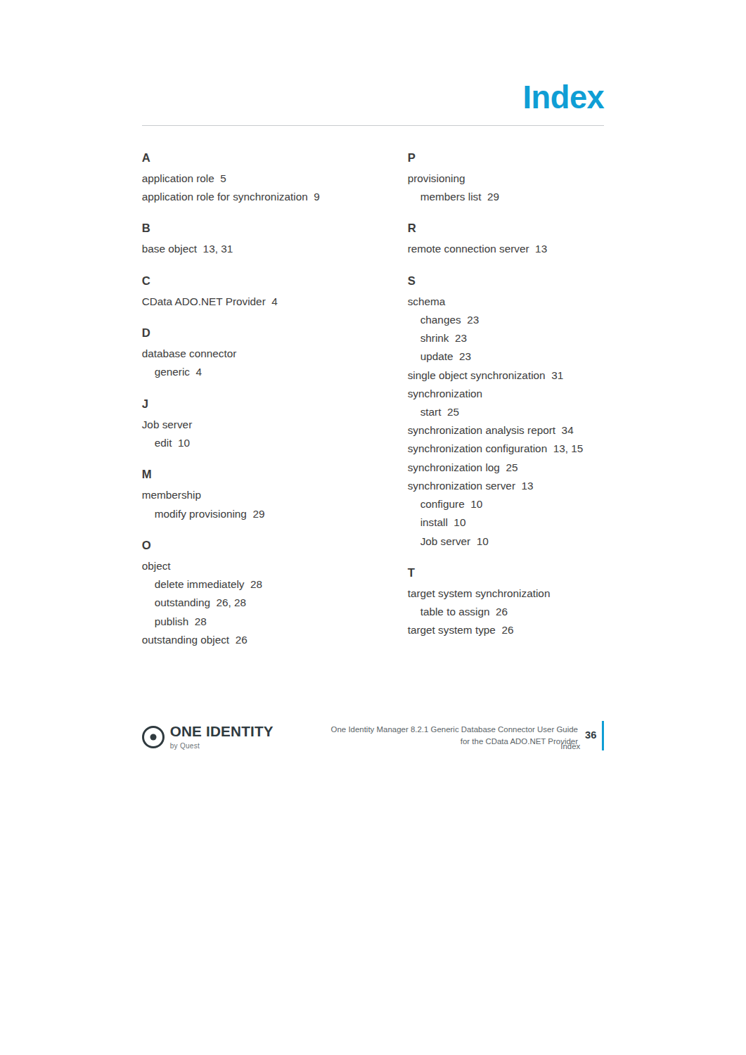Index
A
application role 5
application role for synchronization 9
B
base object 13, 31
C
CData ADO.NET Provider 4
D
database connector
generic 4
J
Job server
edit 10
M
membership
modify provisioning 29
O
object
delete immediately 28
outstanding 26, 28
publish 28
outstanding object 26
P
provisioning
members list 29
R
remote connection server 13
S
schema
changes 23
shrink 23
update 23
single object synchronization 31
synchronization
start 25
synchronization analysis report 34
synchronization configuration 13, 15
synchronization log 25
synchronization server 13
configure 10
install 10
Job server 10
T
target system synchronization
table to assign 26
target system type 26
ONE IDENTITY
by Quest
One Identity Manager 8.2.1 Generic Database Connector User Guide
for the CData ADO.NET Provider
36
Index